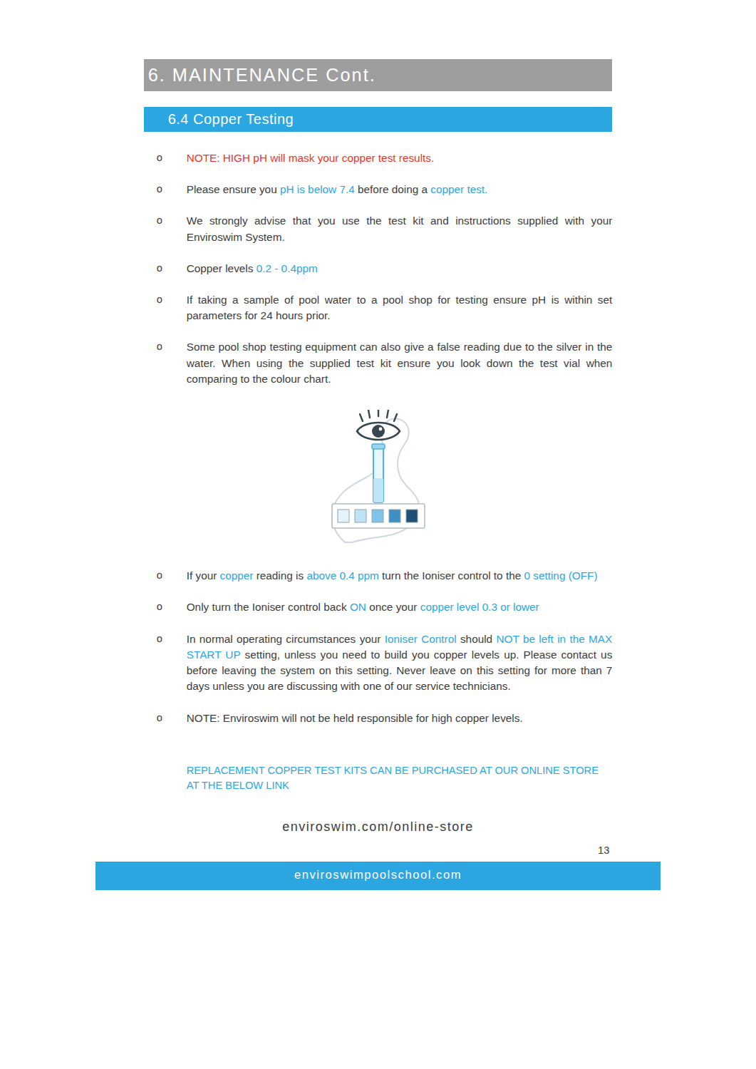6. MAINTENANCE Cont.
6.4 Copper Testing
NOTE: HIGH pH will mask your copper test results.
Please ensure you pH is below 7.4 before doing a copper test.
We strongly advise that you use the test kit and instructions supplied with your Enviroswim System.
Copper levels 0.2 - 0.4ppm
If taking a sample of pool water to a pool shop for testing ensure pH is within set parameters for 24 hours prior.
Some pool shop testing equipment can also give a false reading due to the silver in the water. When using the supplied test kit ensure you look down the test vial when comparing to the colour chart.
If your copper reading is above 0.4 ppm turn the Ioniser control to the 0 setting (OFF)
Only turn the Ioniser control back ON once your copper level 0.3 or lower
In normal operating circumstances your Ioniser Control should NOT be left in the MAX START UP setting, unless you need to build you copper levels up. Please contact us before leaving the system on this setting. Never leave on this setting for more than 7 days unless you are discussing with one of our service technicians.
NOTE: Enviroswim will not be held responsible for high copper levels.
REPLACEMENT COPPER TEST KITS CAN BE PURCHASED AT OUR ONLINE STORE AT THE BELOW LINK
enviroswim.com/online-store
13
enviroswimpoolschool.com